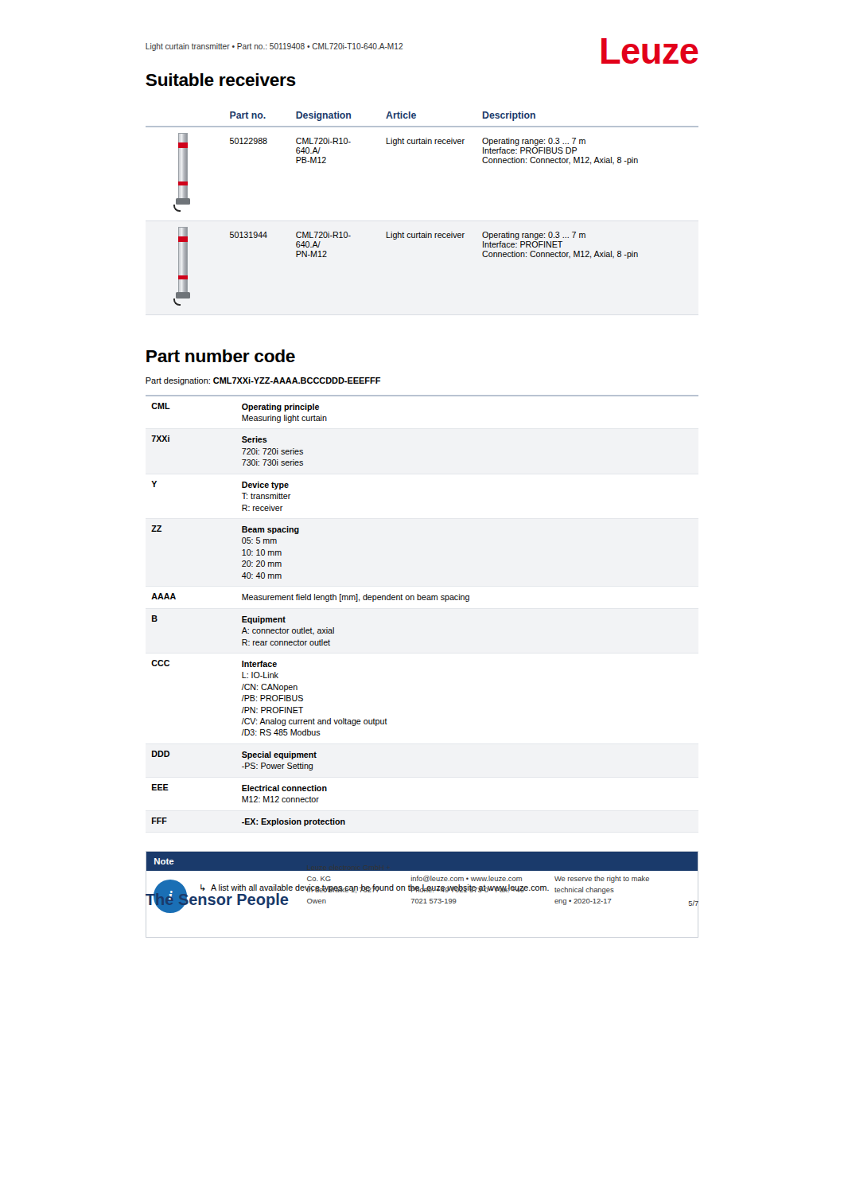Leuze
Light curtain transmitter • Part no.: 50119408 • CML720i-T10-640.A-M12
Suitable receivers
| | Part no. | Designation | Article | Description |
| --- | --- | --- | --- | --- |
| | 50122988 | CML720i-R10-640.A/ PB-M12 | Light curtain receiver | Operating range: 0.3 ... 7 m Interface: PROFIBUS DP Connection: Connector, M12, Axial, 8 -pin |
| | 50131944 | CML720i-R10-640.A/ PN-M12 | Light curtain receiver | Operating range: 0.3 ... 7 m Interface: PROFINET Connection: Connector, M12, Axial, 8 -pin |
Part number code
Part designation: CML7XXi-YZZ-AAAA.BCCCDDD-EEEFFF
| CML | Operating principle Measuring light curtain |
| 7XXi | Series 720i: 720i series 730i: 730i series |
| Y | Device type T: transmitter R: receiver |
| ZZ | Beam spacing 05: 5 mm 10: 10 mm 20: 20 mm 40: 40 mm |
| AAAA | Measurement field length [mm], dependent on beam spacing |
| B | Equipment A: connector outlet, axial R: rear connector outlet |
| CCC | Interface L: IO-Link /CN: CANopen /PB: PROFIBUS /PN: PROFINET /CV: Analog current and voltage output /D3: RS 485 Modbus |
| DDD | Special equipment -PS: Power Setting |
| EEE | Electrical connection M12: M12 connector |
| FFF | -EX: Explosion protection |
Note
i
↳ A list with all available device types can be found on the Leuze website at www.leuze.com.
The Sensor People
Leuze electronic GmbH + Co. KG
In der Braike 1, 73277 Owen
info@leuze.com • www.leuze.com
Phone: +49 7021 573-0 • Fax: +49 7021 573-199
We reserve the right to make technical changes
eng • 2020-12-17
5/7